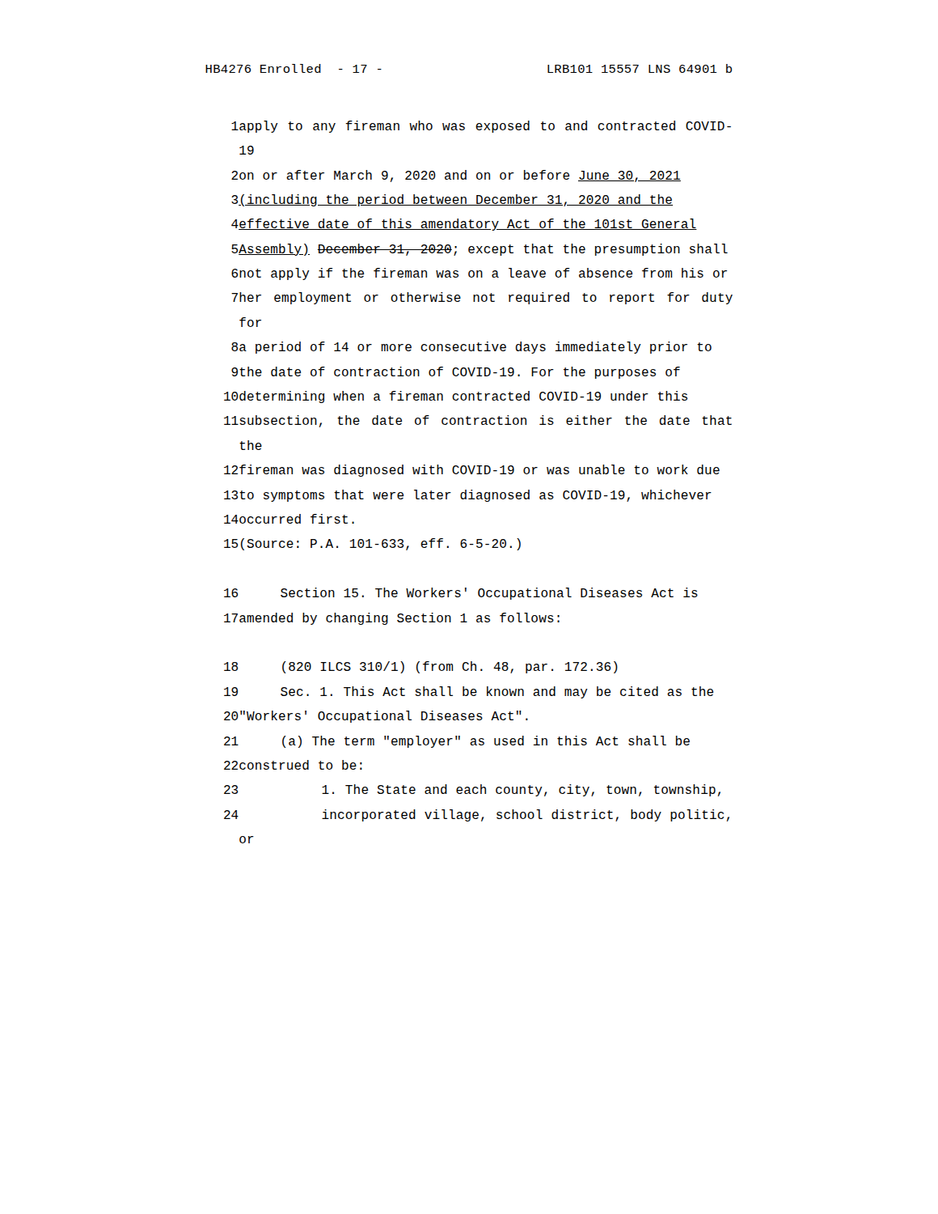HB4276 Enrolled - 17 - LRB101 15557 LNS 64901 b
| 1 | apply to any fireman who was exposed to and contracted COVID-19 |
| 2 | on or after March 9, 2020 and on or before June 30, 2021 |
| 3 | (including the period between December 31, 2020 and the |
| 4 | effective date of this amendatory Act of the 101st General |
| 5 | Assembly) December 31, 2020 ; except that the presumption shall |
| 6 | not apply if the fireman was on a leave of absence from his or |
| 7 | her employment or otherwise not required to report for duty for |
| 8 | a period of 14 or more consecutive days immediately prior to |
| 9 | the date of contraction of COVID-19. For the purposes of |
| 10 | determining when a fireman contracted COVID-19 under this |
| 11 | subsection, the date of contraction is either the date that the |
| 12 | fireman was diagnosed with COVID-19 or was unable to work due |
| 13 | to symptoms that were later diagnosed as COVID-19, whichever |
| 14 | occurred first. |
| 15 | (Source: P.A. 101-633, eff. 6-5-20.) |
| 16 | Section 15. The Workers' Occupational Diseases Act is |
| 17 | amended by changing Section 1 as follows: |
| 18 | (820 ILCS 310/1) (from Ch. 48, par. 172.36) |
| 19 | Sec. 1. This Act shall be known and may be cited as the |
| 20 | "Workers' Occupational Diseases Act". |
| 21 | (a) The term "employer" as used in this Act shall be |
| 22 | construed to be: |
| 23 | 1. The State and each county, city, town, township, |
| 24 | incorporated village, school district, body politic, or |